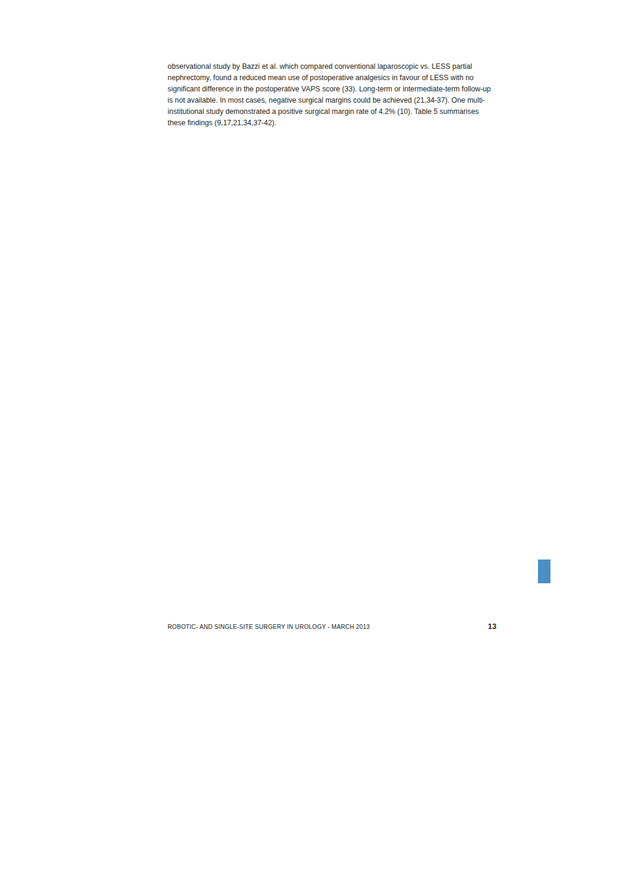observational study by Bazzi et al. which compared conventional laparoscopic vs. LESS partial nephrectomy, found a reduced mean use of postoperative analgesics in favour of LESS with no significant difference in the postoperative VAPS score (33). Long-term or intermediate-term follow-up is not available. In most cases, negative surgical margins could be achieved (21,34-37). One multi-institutional study demonstrated a positive surgical margin rate of 4.2% (10). Table 5 summarises these findings (9,17,21,34,37-42).
ROBOTIC- AND SINGLE-SITE SURGERY IN UROLOGY - MARCH 2013 13